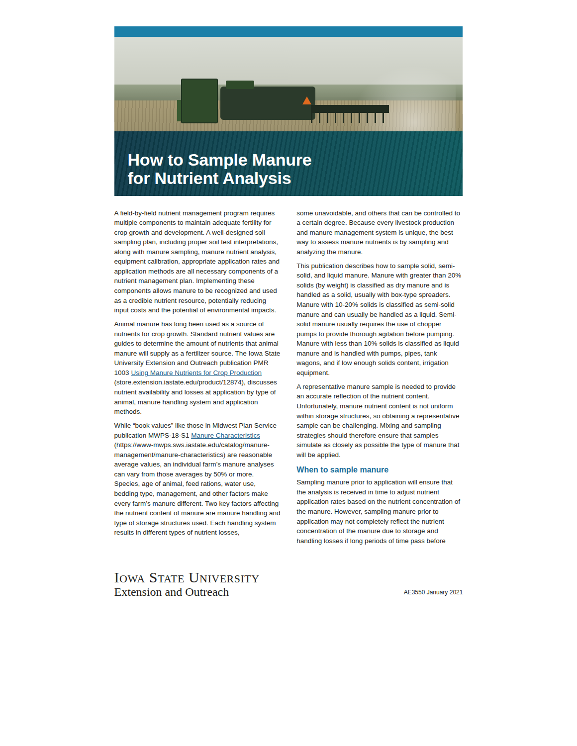How to Sample Manure
for Nutrient Analysis
A field-by-field nutrient management program requires multiple components to maintain adequate fertility for crop growth and development. A well-designed soil sampling plan, including proper soil test interpretations, along with manure sampling, manure nutrient analysis, equipment calibration, appropriate application rates and application methods are all necessary components of a nutrient management plan. Implementing these components allows manure to be recognized and used as a credible nutrient resource, potentially reducing input costs and the potential of environmental impacts.
Animal manure has long been used as a source of nutrients for crop growth. Standard nutrient values are guides to determine the amount of nutrients that animal manure will supply as a fertilizer source. The Iowa State University Extension and Outreach publication PMR 1003 Using Manure Nutrients for Crop Production (store.extension.iastate.edu/product/12874), discusses nutrient availability and losses at application by type of animal, manure handling system and application methods.
While “book values” like those in Midwest Plan Service publication MWPS-18-S1 Manure Characteristics (https://www-mwps.sws.iastate.edu/catalog/manure-management/manure-characteristics) are reasonable average values, an individual farm’s manure analyses can vary from those averages by 50% or more. Species, age of animal, feed rations, water use, bedding type, management, and other factors make every farm’s manure different. Two key factors affecting the nutrient content of manure are manure handling and type of storage structures used. Each handling system results in different types of nutrient losses,
some unavoidable, and others that can be controlled to a certain degree. Because every livestock production and manure management system is unique, the best way to assess manure nutrients is by sampling and analyzing the manure.
This publication describes how to sample solid, semi-solid, and liquid manure. Manure with greater than 20% solids (by weight) is classified as dry manure and is handled as a solid, usually with box-type spreaders. Manure with 10-20% solids is classified as semi-solid manure and can usually be handled as a liquid. Semi-solid manure usually requires the use of chopper pumps to provide thorough agitation before pumping. Manure with less than 10% solids is classified as liquid manure and is handled with pumps, pipes, tank wagons, and if low enough solids content, irrigation equipment.
A representative manure sample is needed to provide an accurate reflection of the nutrient content. Unfortunately, manure nutrient content is not uniform within storage structures, so obtaining a representative sample can be challenging. Mixing and sampling strategies should therefore ensure that samples simulate as closely as possible the type of manure that will be applied.
When to sample manure
Sampling manure prior to application will ensure that the analysis is received in time to adjust nutrient application rates based on the nutrient concentration of the manure. However, sampling manure prior to application may not completely reflect the nutrient concentration of the manure due to storage and handling losses if long periods of time pass before
IOWA STATE UNIVERSITY
Extension and Outreach
AE3550 January 2021